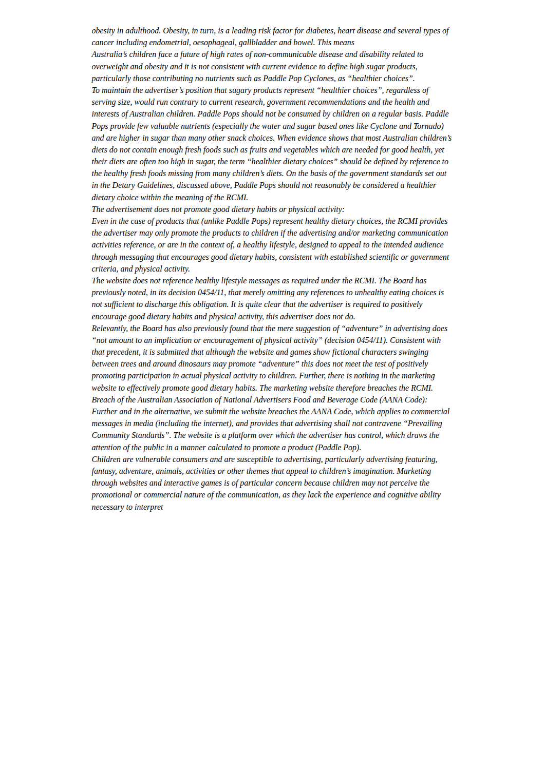obesity in adulthood. Obesity, in turn, is a leading risk factor for diabetes, heart disease and several types of cancer including endometrial, oesophageal, gallbladder and bowel. This means
Australia’s children face a future of high rates of non-communicable disease and disability related to overweight and obesity and it is not consistent with current evidence to define high sugar products, particularly those contributing no nutrients such as Paddle Pop Cyclones, as “healthier choices”.
To maintain the advertiser’s position that sugary products represent “healthier choices”, regardless of serving size, would run contrary to current research, government recommendations and the health and interests of Australian children. Paddle Pops should not be consumed by children on a regular basis. Paddle Pops provide few valuable nutrients (especially the water and sugar based ones like Cyclone and Tornado) and are higher in sugar than many other snack choices. When evidence shows that most Australian children’s diets do not contain enough fresh foods such as fruits and vegetables which are needed for good health, yet their diets are often too high in sugar, the term “healthier dietary choices” should be defined by reference to the healthy fresh foods missing from many children’s diets. On the basis of the government standards set out in the Detary Guidelines, discussed above, Paddle Pops should not reasonably be considered a healthier dietary choice within the meaning of the RCMI.
The advertisement does not promote good dietary habits or physical activity:
Even in the case of products that (unlike Paddle Pops) represent healthy dietary choices, the RCMI provides the advertiser may only promote the products to children if the advertising and/or marketing communication activities reference, or are in the context of, a healthy lifestyle, designed to appeal to the intended audience through messaging that encourages good dietary habits, consistent with established scientific or government criteria, and physical activity.
The website does not reference healthy lifestyle messages as required under the RCMI. The Board has previously noted, in its decision 0454/11, that merely omitting any references to unhealthy eating choices is not sufficient to discharge this obligation. It is quite clear that the advertiser is required to positively encourage good dietary habits and physical activity, this advertiser does not do.
Relevantly, the Board has also previously found that the mere suggestion of “adventure” in advertising does “not amount to an implication or encouragement of physical activity” (decision 0454/11). Consistent with that precedent, it is submitted that although the website and games show fictional characters swinging between trees and around dinosaurs may promote “adventure” this does not meet the test of positively promoting participation in actual physical activity to children. Further, there is nothing in the marketing website to effectively promote good dietary habits. The marketing website therefore breaches the RCMI.
Breach of the Australian Association of National Advertisers Food and Beverage Code (AANA Code):
Further and in the alternative, we submit the website breaches the AANA Code, which applies to commercial messages in media (including the internet), and provides that advertising shall not contravene “Prevailing Community Standards”. The website is a platform over which the advertiser has control, which draws the attention of the public in a manner calculated to promote a product (Paddle Pop).
Children are vulnerable consumers and are susceptible to advertising, particularly advertising featuring, fantasy, adventure, animals, activities or other themes that appeal to children’s imagination. Marketing through websites and interactive games is of particular concern because children may not perceive the promotional or commercial nature of the communication, as they lack the experience and cognitive ability necessary to interpret